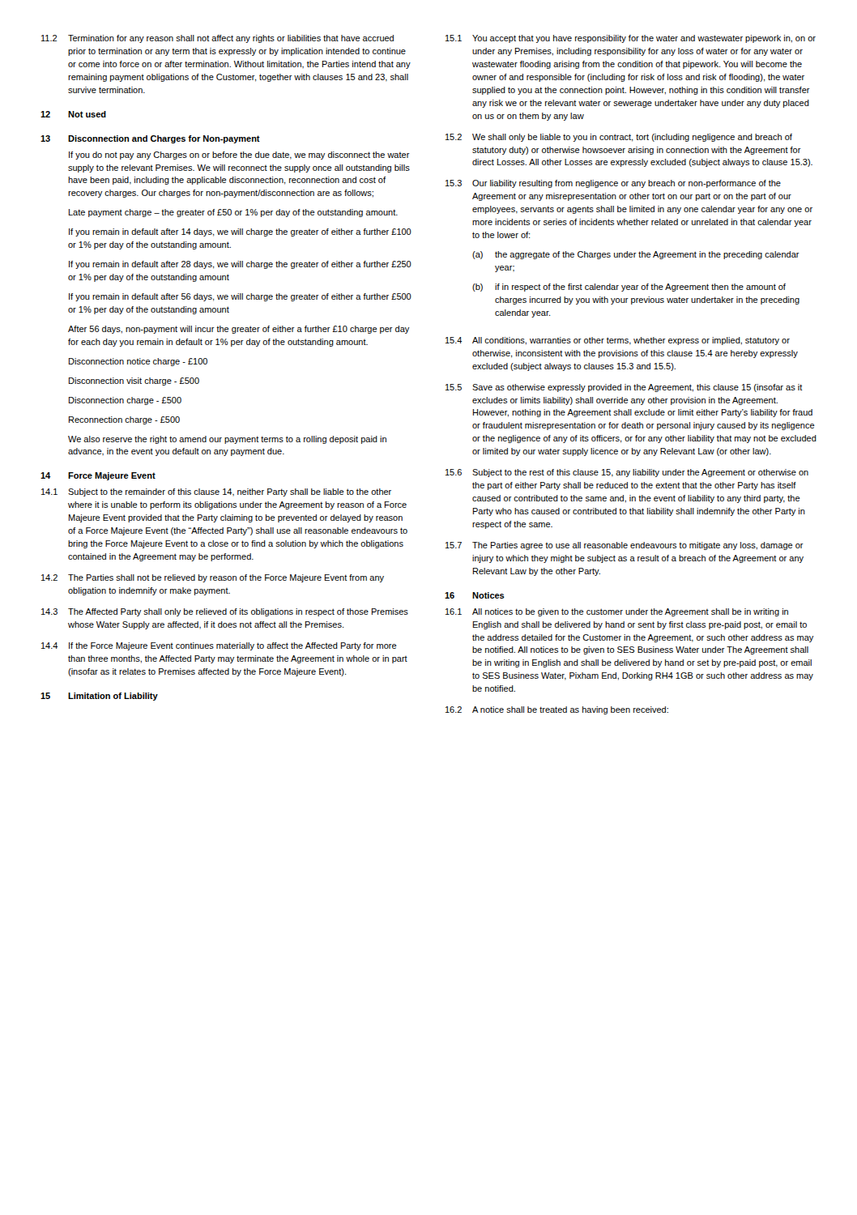11.2
Termination for any reason shall not affect any rights or liabilities that have accrued prior to termination or any term that is expressly or by implication intended to continue or come into force on or after termination. Without limitation, the Parties intend that any remaining payment obligations of the Customer, together with clauses 15 and 23, shall survive termination.
12
Not used
13
Disconnection and Charges for Non-payment
If you do not pay any Charges on or before the due date, we may disconnect the water supply to the relevant Premises. We will reconnect the supply once all outstanding bills have been paid, including the applicable disconnection, reconnection and cost of recovery charges. Our charges for non-payment/disconnection are as follows;
Late payment charge – the greater of £50 or 1% per day of the outstanding amount.
If you remain in default after 14 days, we will charge the greater of either a further £100 or 1% per day of the outstanding amount.
If you remain in default after 28 days, we will charge the greater of either a further £250 or 1% per day of the outstanding amount
If you remain in default after 56 days, we will charge the greater of either a further £500 or 1% per day of the outstanding amount
After 56 days, non-payment will incur the greater of either a further £10 charge per day for each day you remain in default or 1% per day of the outstanding amount.
Disconnection notice charge - £100
Disconnection visit charge - £500
Disconnection charge - £500
Reconnection charge - £500
We also reserve the right to amend our payment terms to a rolling deposit paid in advance, in the event you default on any payment due.
14
Force Majeure Event
14.1
Subject to the remainder of this clause 14, neither Party shall be liable to the other where it is unable to perform its obligations under the Agreement by reason of a Force Majeure Event provided that the Party claiming to be prevented or delayed by reason of a Force Majeure Event (the “Affected Party”) shall use all reasonable endeavours to bring the Force Majeure Event to a close or to find a solution by which the obligations contained in the Agreement may be performed.
14.2
The Parties shall not be relieved by reason of the Force Majeure Event from any obligation to indemnify or make payment.
14.3
The Affected Party shall only be relieved of its obligations in respect of those Premises whose Water Supply are affected, if it does not affect all the Premises.
14.4
If the Force Majeure Event continues materially to affect the Affected Party for more than three months, the Affected Party may terminate the Agreement in whole or in part (insofar as it relates to Premises affected by the Force Majeure Event).
15
Limitation of Liability
15.1
You accept that you have responsibility for the water and wastewater pipework in, on or under any Premises, including responsibility for any loss of water or for any water or wastewater flooding arising from the condition of that pipework. You will become the owner of and responsible for (including for risk of loss and risk of flooding), the water supplied to you at the connection point. However, nothing in this condition will transfer any risk we or the relevant water or sewerage undertaker have under any duty placed on us or on them by any law
15.2
We shall only be liable to you in contract, tort (including negligence and breach of statutory duty) or otherwise howsoever arising in connection with the Agreement for direct Losses. All other Losses are expressly excluded (subject always to clause 15.3).
15.3
Our liability resulting from negligence or any breach or non-performance of the Agreement or any misrepresentation or other tort on our part or on the part of our employees, servants or agents shall be limited in any one calendar year for any one or more incidents or series of incidents whether related or unrelated in that calendar year to the lower of:
(a)
the aggregate of the Charges under the Agreement in the preceding calendar year;
(b)
if in respect of the first calendar year of the Agreement then the amount of charges incurred by you with your previous water undertaker in the preceding calendar year.
15.4
All conditions, warranties or other terms, whether express or implied, statutory or otherwise, inconsistent with the provisions of this clause 15.4 are hereby expressly excluded (subject always to clauses 15.3 and 15.5).
15.5
Save as otherwise expressly provided in the Agreement, this clause 15 (insofar as it excludes or limits liability) shall override any other provision in the Agreement. However, nothing in the Agreement shall exclude or limit either Party’s liability for fraud or fraudulent misrepresentation or for death or personal injury caused by its negligence or the negligence of any of its officers, or for any other liability that may not be excluded or limited by our water supply licence or by any Relevant Law (or other law).
15.6
Subject to the rest of this clause 15, any liability under the Agreement or otherwise on the part of either Party shall be reduced to the extent that the other Party has itself caused or contributed to the same and, in the event of liability to any third party, the Party who has caused or contributed to that liability shall indemnify the other Party in respect of the same.
15.7
The Parties agree to use all reasonable endeavours to mitigate any loss, damage or injury to which they might be subject as a result of a breach of the Agreement or any Relevant Law by the other Party.
16
Notices
16.1
All notices to be given to the customer under the Agreement shall be in writing in English and shall be delivered by hand or sent by first class pre-paid post, or email to the address detailed for the Customer in the Agreement, or such other address as may be notified. All notices to be given to SES Business Water under The Agreement shall be in writing in English and shall be delivered by hand or set by pre-paid post, or email to SES Business Water, Pixham End, Dorking RH4 1GB or such other address as may be notified.
16.2
A notice shall be treated as having been received: